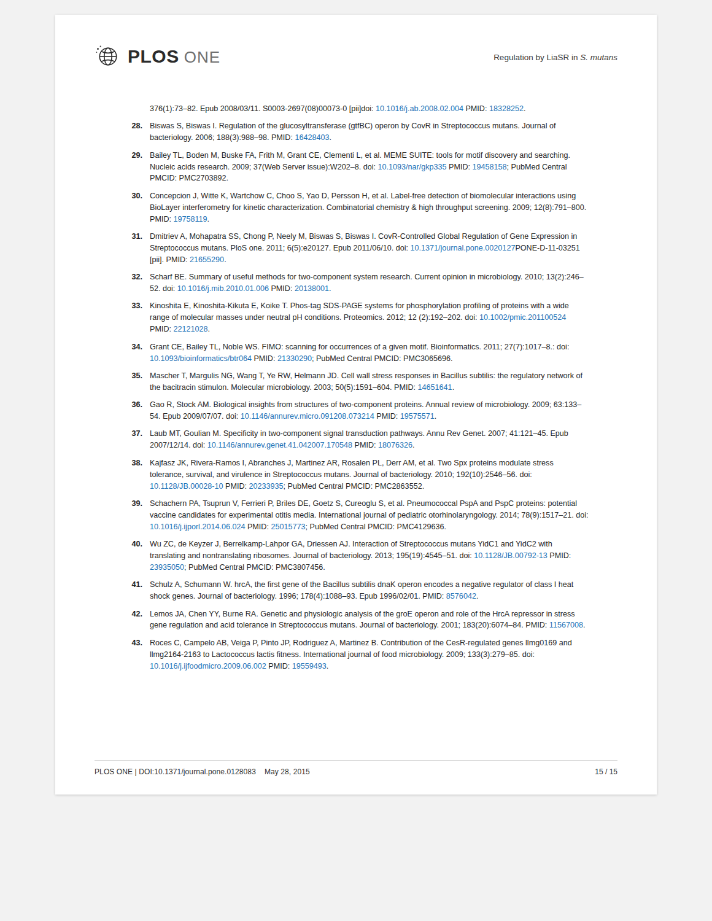PLOS ONE
Regulation by LiaSR in S. mutans
376(1):73–82. Epub 2008/03/11. S0003-2697(08)00073-0 [pii]doi: 10.1016/j.ab.2008.02.004 PMID: 18328252.
28. Biswas S, Biswas I. Regulation of the glucosyltransferase (gtfBC) operon by CovR in Streptococcus mutans. Journal of bacteriology. 2006; 188(3):988–98. PMID: 16428403.
29. Bailey TL, Boden M, Buske FA, Frith M, Grant CE, Clementi L, et al. MEME SUITE: tools for motif discovery and searching. Nucleic acids research. 2009; 37(Web Server issue):W202–8. doi: 10.1093/nar/gkp335 PMID: 19458158; PubMed Central PMCID: PMC2703892.
30. Concepcion J, Witte K, Wartchow C, Choo S, Yao D, Persson H, et al. Label-free detection of biomolecular interactions using BioLayer interferometry for kinetic characterization. Combinatorial chemistry & high throughput screening. 2009; 12(8):791–800. PMID: 19758119.
31. Dmitriev A, Mohapatra SS, Chong P, Neely M, Biswas S, Biswas I. CovR-Controlled Global Regulation of Gene Expression in Streptococcus mutans. PloS one. 2011; 6(5):e20127. Epub 2011/06/10. doi: 10.1371/journal.pone.0020127 PONE-D-11-03251 [pii]. PMID: 21655290.
32. Scharf BE. Summary of useful methods for two-component system research. Current opinion in microbiology. 2010; 13(2):246–52. doi: 10.1016/j.mib.2010.01.006 PMID: 20138001.
33. Kinoshita E, Kinoshita-Kikuta E, Koike T. Phos-tag SDS-PAGE systems for phosphorylation profiling of proteins with a wide range of molecular masses under neutral pH conditions. Proteomics. 2012; 12 (2):192–202. doi: 10.1002/pmic.201100524 PMID: 22121028.
34. Grant CE, Bailey TL, Noble WS. FIMO: scanning for occurrences of a given motif. Bioinformatics. 2011; 27(7):1017–8.: doi: 10.1093/bioinformatics/btr064 PMID: 21330290; PubMed Central PMCID: PMC3065696.
35. Mascher T, Margulis NG, Wang T, Ye RW, Helmann JD. Cell wall stress responses in Bacillus subtilis: the regulatory network of the bacitracin stimulon. Molecular microbiology. 2003; 50(5):1591–604. PMID: 14651641.
36. Gao R, Stock AM. Biological insights from structures of two-component proteins. Annual review of microbiology. 2009; 63:133–54. Epub 2009/07/07. doi: 10.1146/annurev.micro.091208.073214 PMID: 19575571.
37. Laub MT, Goulian M. Specificity in two-component signal transduction pathways. Annu Rev Genet. 2007; 41:121–45. Epub 2007/12/14. doi: 10.1146/annurev.genet.41.042007.170548 PMID: 18076326.
38. Kajfasz JK, Rivera-Ramos I, Abranches J, Martinez AR, Rosalen PL, Derr AM, et al. Two Spx proteins modulate stress tolerance, survival, and virulence in Streptococcus mutans. Journal of bacteriology. 2010; 192(10):2546–56. doi: 10.1128/JB.00028-10 PMID: 20233935; PubMed Central PMCID: PMC2863552.
39. Schachern PA, Tsuprun V, Ferrieri P, Briles DE, Goetz S, Cureoglu S, et al. Pneumococcal PspA and PspC proteins: potential vaccine candidates for experimental otitis media. International journal of pediatric otorhinolaryngology. 2014; 78(9):1517–21. doi: 10.1016/j.ijporl.2014.06.024 PMID: 25015773; PubMed Central PMCID: PMC4129636.
40. Wu ZC, de Keyzer J, Berrelkamp-Lahpor GA, Driessen AJ. Interaction of Streptococcus mutans YidC1 and YidC2 with translating and nontranslating ribosomes. Journal of bacteriology. 2013; 195(19):4545–51. doi: 10.1128/JB.00792-13 PMID: 23935050; PubMed Central PMCID: PMC3807456.
41. Schulz A, Schumann W. hrcA, the first gene of the Bacillus subtilis dnaK operon encodes a negative regulator of class I heat shock genes. Journal of bacteriology. 1996; 178(4):1088–93. Epub 1996/02/01. PMID: 8576042.
42. Lemos JA, Chen YY, Burne RA. Genetic and physiologic analysis of the groE operon and role of the HrcA repressor in stress gene regulation and acid tolerance in Streptococcus mutans. Journal of bacteriology. 2001; 183(20):6074–84. PMID: 11567008.
43. Roces C, Campelo AB, Veiga P, Pinto JP, Rodriguez A, Martinez B. Contribution of the CesR-regulated genes llmg0169 and llmg2164-2163 to Lactococcus lactis fitness. International journal of food microbiology. 2009; 133(3):279–85. doi: 10.1016/j.ijfoodmicro.2009.06.002 PMID: 19559493.
PLOS ONE | DOI:10.1371/journal.pone.0128083 May 28, 2015
15 / 15